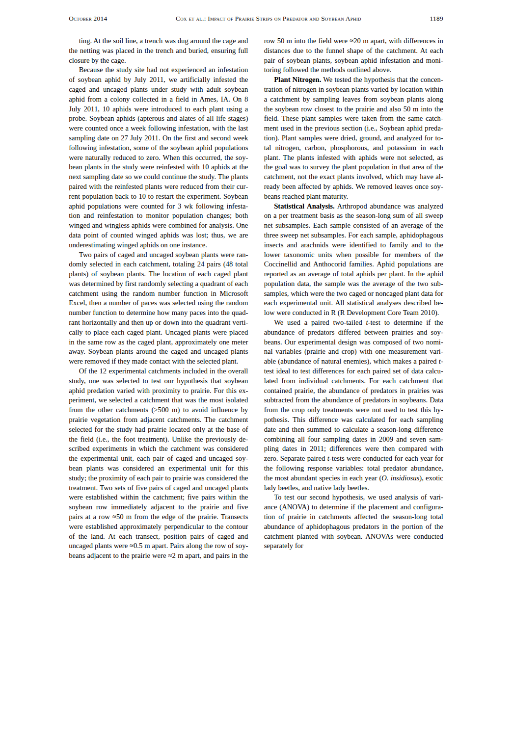October 2014 Cox et al.: Impact of Prairie Strips on Predator and Soybean Aphid 1189
ting. At the soil line, a trench was dug around the cage and the netting was placed in the trench and buried, ensuring full closure by the cage.
Because the study site had not experienced an infestation of soybean aphid by July 2011, we artificially infested the caged and uncaged plants under study with adult soybean aphid from a colony collected in a field in Ames, IA. On 8 July 2011, 10 aphids were introduced to each plant using a probe. Soybean aphids (apterous and alates of all life stages) were counted once a week following infestation, with the last sampling date on 27 July 2011. On the first and second week following infestation, some of the soybean aphid populations were naturally reduced to zero. When this occurred, the soybean plants in the study were reinfested with 10 aphids at the next sampling date so we could continue the study. The plants paired with the reinfested plants were reduced from their current population back to 10 to restart the experiment. Soybean aphid populations were counted for 3 wk following infestation and reinfestation to monitor population changes; both winged and wingless aphids were combined for analysis. One data point of counted winged aphids was lost; thus, we are underestimating winged aphids on one instance.
Two pairs of caged and uncaged soybean plants were randomly selected in each catchment, totaling 24 pairs (48 total plants) of soybean plants. The location of each caged plant was determined by first randomly selecting a quadrant of each catchment using the random number function in Microsoft Excel, then a number of paces was selected using the random number function to determine how many paces into the quadrant horizontally and then up or down into the quadrant vertically to place each caged plant. Uncaged plants were placed in the same row as the caged plant, approximately one meter away. Soybean plants around the caged and uncaged plants were removed if they made contact with the selected plant.
Of the 12 experimental catchments included in the overall study, one was selected to test our hypothesis that soybean aphid predation varied with proximity to prairie. For this experiment, we selected a catchment that was the most isolated from the other catchments (>500 m) to avoid influence by prairie vegetation from adjacent catchments. The catchment selected for the study had prairie located only at the base of the field (i.e., the foot treatment). Unlike the previously described experiments in which the catchment was considered the experimental unit, each pair of caged and uncaged soybean plants was considered an experimental unit for this study; the proximity of each pair to prairie was considered the treatment. Two sets of five pairs of caged and uncaged plants were established within the catchment; five pairs within the soybean row immediately adjacent to the prairie and five pairs at a row ≈50 m from the edge of the prairie. Transects were established approximately perpendicular to the contour of the land. At each transect, position pairs of caged and uncaged plants were ≈0.5 m apart. Pairs along the row of soybeans adjacent to the prairie were ≈2 m apart, and pairs in the row 50 m into the field were ≈20 m apart, with differences in distances due to the funnel shape of the catchment. At each pair of soybean plants, soybean aphid infestation and monitoring followed the methods outlined above.
Plant Nitrogen. We tested the hypothesis that the concentration of nitrogen in soybean plants varied by location within a catchment by sampling leaves from soybean plants along the soybean row closest to the prairie and also 50 m into the field. These plant samples were taken from the same catchment used in the previous section (i.e., Soybean aphid predation). Plant samples were dried, ground, and analyzed for total nitrogen, carbon, phosphorous, and potassium in each plant. The plants infested with aphids were not selected, as the goal was to survey the plant population in that area of the catchment, not the exact plants involved, which may have already been affected by aphids. We removed leaves once soybeans reached plant maturity.
Statistical Analysis. Arthropod abundance was analyzed on a per treatment basis as the season-long sum of all sweep net subsamples. Each sample consisted of an average of the three sweep net subsamples. For each sample, aphidophagous insects and arachnids were identified to family and to the lower taxonomic units when possible for members of the Coccinellid and Anthocorid families. Aphid populations are reported as an average of total aphids per plant. In the aphid population data, the sample was the average of the two subsamples, which were the two caged or noncaged plant data for each experimental unit. All statistical analyses described below were conducted in R (R Development Core Team 2010).
We used a paired two-tailed t-test to determine if the abundance of predators differed between prairies and soybeans. Our experimental design was composed of two nominal variables (prairie and crop) with one measurement variable (abundance of natural enemies), which makes a paired t-test ideal to test differences for each paired set of data calculated from individual catchments. For each catchment that contained prairie, the abundance of predators in prairies was subtracted from the abundance of predators in soybeans. Data from the crop only treatments were not used to test this hypothesis. This difference was calculated for each sampling date and then summed to calculate a season-long difference combining all four sampling dates in 2009 and seven sampling dates in 2011; differences were then compared with zero. Separate paired t-tests were conducted for each year for the following response variables: total predator abundance, the most abundant species in each year (O. insidiosus), exotic lady beetles, and native lady beetles.
To test our second hypothesis, we used analysis of variance (ANOVA) to determine if the placement and configuration of prairie in catchments affected the season-long total abundance of aphidophagous predators in the portion of the catchment planted with soybean. ANOVAs were conducted separately for